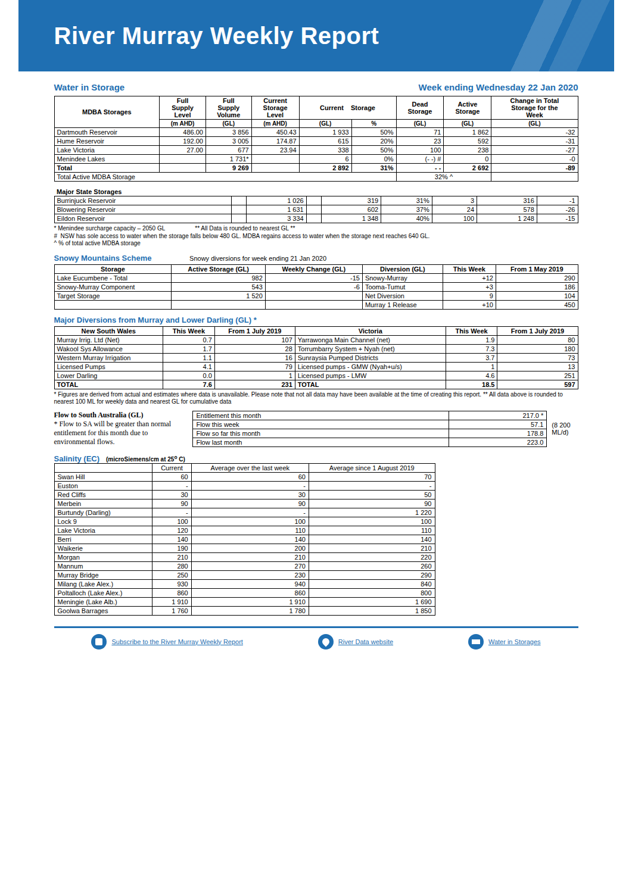River Murray Weekly Report
Water in Storage
Week ending Wednesday 22 Jan 2020
| MDBA Storages | Full Supply Level | Full Supply Volume | Current Storage Level | Current Storage | Dead Storage | Active Storage | Change in Total Storage for the Week |
| --- | --- | --- | --- | --- | --- | --- | --- |
| (m AHD) | (GL) | (m AHD) | (GL) | % | (GL) | (GL) | (GL) |
| Dartmouth Reservoir | 486.00 | 3 856 | 450.43 | 1 933 | 50% | 71 | 1 862 | -32 |
| Hume Reservoir | 192.00 | 3 005 | 174.87 | 615 | 20% | 23 | 592 | -31 |
| Lake Victoria | 27.00 | 677 | 23.94 | 338 | 50% | 100 | 238 | -27 |
| Menindee Lakes | | 1 731* | | 6 | 0% | (- -) # | 0 | -0 |
| Total | | 9 269 | | 2 892 | 31% | - - | 2 692 | -89 |
| Total Active MDBA Storage | 32% ^ | |
| Major State Storages |
| Burrinjuck Reservoir | | 1 026 | | 319 | 31% | 3 | 316 | -1 |
| Blowering Reservoir | | 1 631 | | 602 | 37% | 24 | 578 | -26 |
| Eildon Reservoir | | 3 334 | | 1 348 | 40% | 100 | 1 248 | -15 |
* Menindee surcharge capacity – 2050 GL ** All Data is rounded to nearest GL **
# NSW has sole access to water when the storage falls below 480 GL. MDBA regains access to water when the storage next reaches 640 GL.
^ % of total active MDBA storage
Snowy Mountains Scheme Snowy diversions for week ending 21 Jan 2020
| Storage | Active Storage (GL) | Weekly Change (GL) | Diversion (GL) | This Week | From 1 May 2019 |
| --- | --- | --- | --- | --- | --- |
| Lake Eucumbene - Total | 982 | -15 | Snowy-Murray | +12 | 290 |
| Snowy-Murray Component | 543 | -6 | Tooma-Tumut | +3 | 186 |
| Target Storage | 1 520 | | Net Diversion | 9 | 104 |
| | | | Murray 1 Release | +10 | 450 |
Major Diversions from Murray and Lower Darling (GL) *
| New South Wales | This Week | From 1 July 2019 | Victoria | This Week | From 1 July 2019 |
| --- | --- | --- | --- | --- | --- |
| Murray Irrig. Ltd (Net) | 0.7 | 107 | Yarrawonga Main Channel (net) | 1.9 | 80 |
| Wakool Sys Allowance | 1.7 | 28 | Torrumbarry System + Nyah (net) | 7.3 | 180 |
| Western Murray Irrigation | 1.1 | 16 | Sunraysia Pumped Districts | 3.7 | 73 |
| Licensed Pumps | 4.1 | 79 | Licensed pumps - GMW (Nyah+u/s) | 1 | 13 |
| Lower Darling | 0.0 | 1 | Licensed pumps - LMW | 4.6 | 251 |
| TOTAL | 7.6 | 231 | TOTAL | 18.5 | 597 |
* Figures are derived from actual and estimates where data is unavailable. Please note that not all data may have been available at the time of creating this report. ** All data above is rounded to nearest 100 ML for weekly data and nearest GL for cumulative data
Flow to South Australia (GL)
* Flow to SA will be greater than normal entitlement for this month due to environmental flows.
| Entitlement this month | 217.0 * |
| Flow this week | 57.1 |
| Flow so far this month | 178.8 |
| Flow last month | 223.0 |
(8 200 ML/d)
Salinity (EC) (microSiemens/cm at 25o C)
| | Current | Average over the last week | Average since 1 August 2019 |
| --- | --- | --- | --- |
| Swan Hill | 60 | 60 | 70 |
| Euston | - | - | - |
| Red Cliffs | 30 | 30 | 50 |
| Merbein | 90 | 90 | 90 |
| Burtundy (Darling) | - | - | 1 220 |
| Lock 9 | 100 | 100 | 100 |
| Lake Victoria | 120 | 110 | 110 |
| Berri | 140 | 140 | 140 |
| Waikerie | 190 | 200 | 210 |
| Morgan | 210 | 210 | 220 |
| Mannum | 280 | 270 | 260 |
| Murray Bridge | 250 | 230 | 290 |
| Milang (Lake Alex.) | 930 | 940 | 840 |
| Poltalloch (Lake Alex.) | 860 | 860 | 800 |
| Meningie (Lake Alb.) | 1 910 | 1 910 | 1 690 |
| Goolwa Barrages | 1 760 | 1 780 | 1 850 |
Subscribe to the River Murray Weekly Report
River Data website
Water in Storages